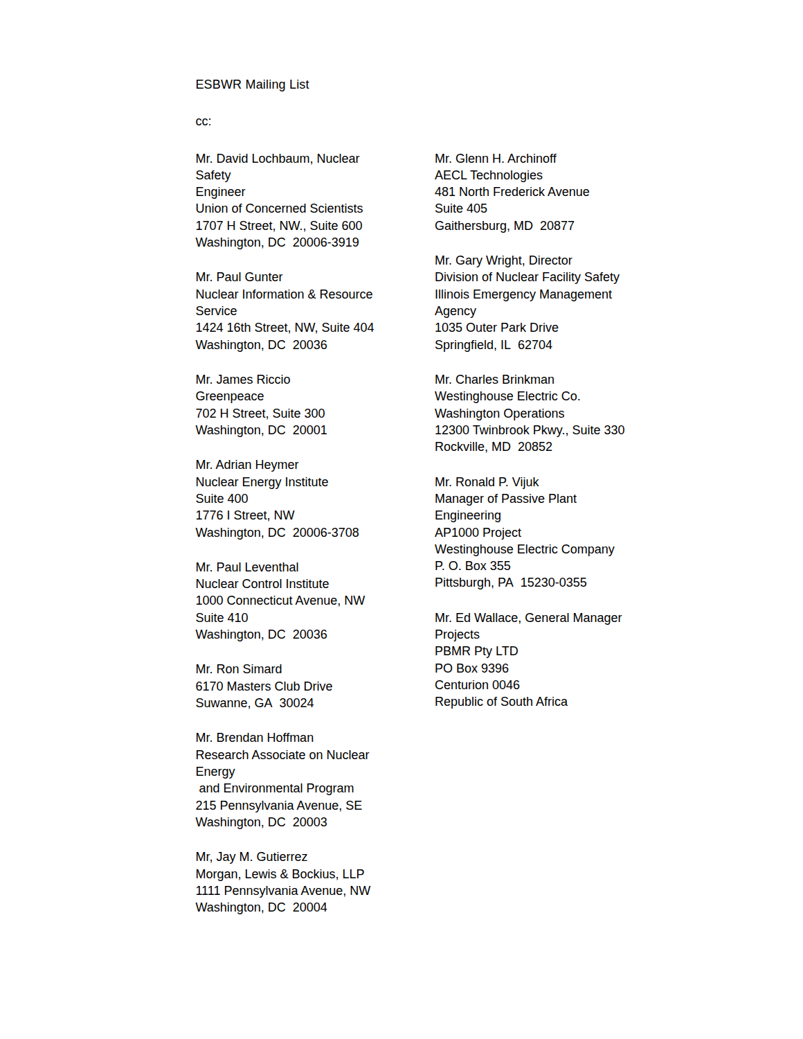ESBWR Mailing List
cc:
Mr. David Lochbaum, Nuclear Safety
Engineer
Union of Concerned Scientists
1707 H Street, NW., Suite 600
Washington, DC 20006-3919 Mr. Paul Gunter
Nuclear Information & Resource Service
1424 16th Street, NW, Suite 404
Washington, DC 20036 Mr. James Riccio
Greenpeace
702 H Street, Suite 300
Washington, DC 20001 Mr. Adrian Heymer
Nuclear Energy Institute
Suite 400
1776 I Street, NW
Washington, DC 20006-3708 Mr. Paul Leventhal
Nuclear Control Institute
1000 Connecticut Avenue, NW
Suite 410
Washington, DC 20036 Mr. Ron Simard
6170 Masters Club Drive
Suwanne, GA 30024 Mr. Brendan Hoffman
Research Associate on Nuclear Energy
and Environmental Program
215 Pennsylvania Avenue, SE
Washington, DC 20003 Mr, Jay M. Gutierrez
Morgan, Lewis & Bockius, LLP
1111 Pennsylvania Avenue, NW
Washington, DC 20004
Mr. Glenn H. Archinoff
AECL Technologies
481 North Frederick Avenue
Suite 405
Gaithersburg, MD 20877 Mr. Gary Wright, Director
Division of Nuclear Facility Safety
Illinois Emergency Management Agency
1035 Outer Park Drive
Springfield, IL 62704 Mr. Charles Brinkman
Westinghouse Electric Co.
Washington Operations
12300 Twinbrook Pkwy., Suite 330
Rockville, MD 20852 Mr. Ronald P. Vijuk
Manager of Passive Plant Engineering
AP1000 Project
Westinghouse Electric Company
P. O. Box 355
Pittsburgh, PA 15230-0355 Mr. Ed Wallace, General Manager
Projects
PBMR Pty LTD
PO Box 9396
Centurion 0046
Republic of South Africa